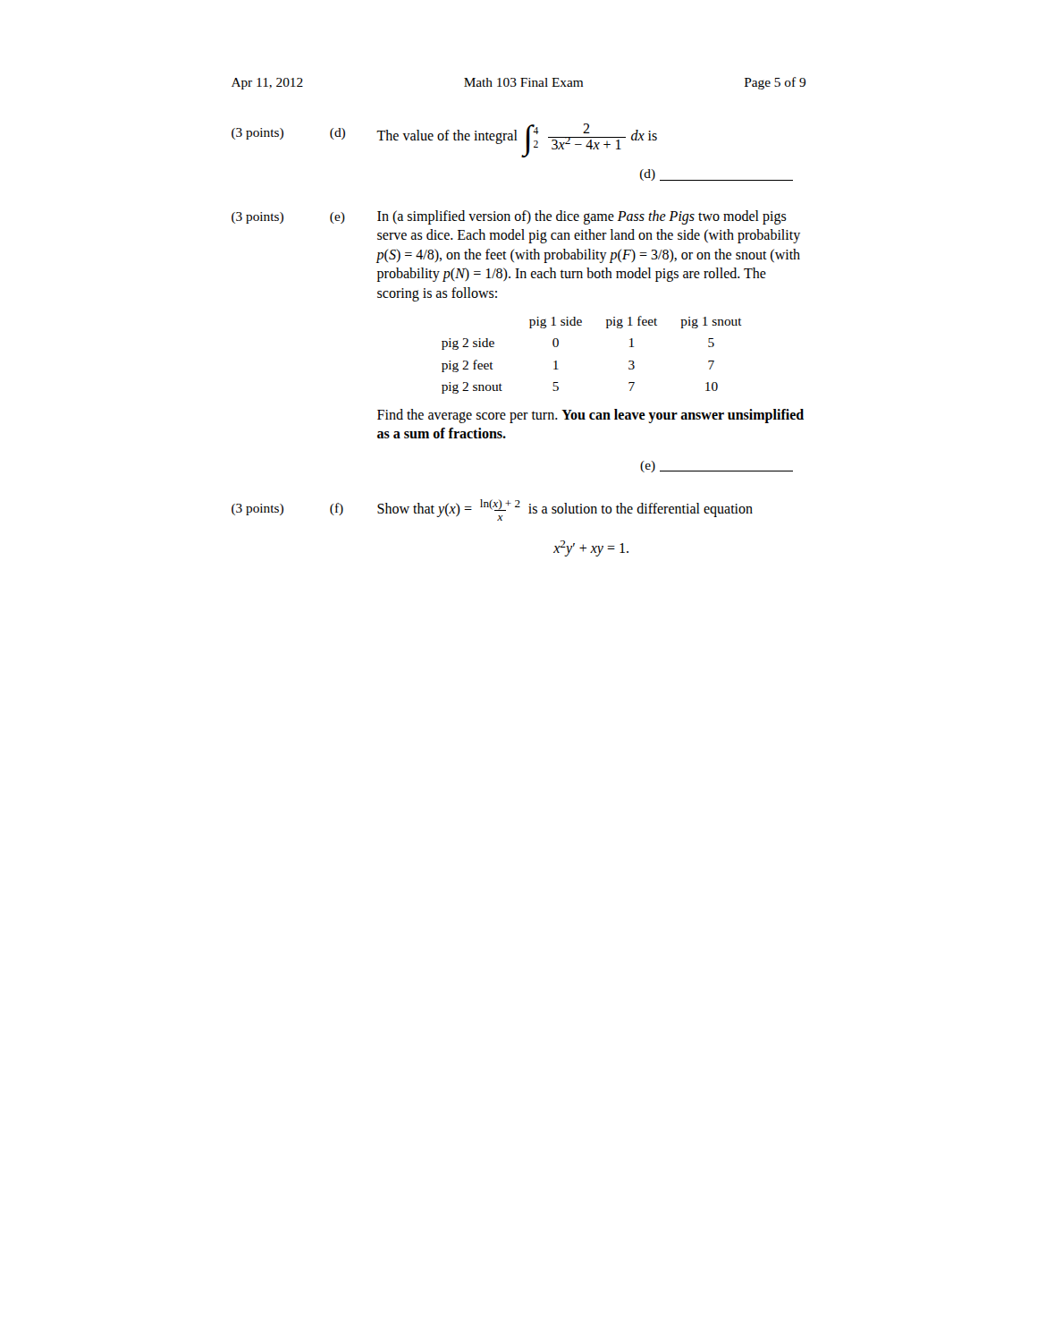Apr 11, 2012
Math 103 Final Exam
Page 5 of 9
(3 points)
(d)
The value of the integral ∫ 4 2 2 3x2 − 4x + 1 dx is
(d)
(3 points)
(e)
In (a simplified version of) the dice game Pass the Pigs two model pigs serve as dice. Each model pig can either land on the side (with probability p(S) = 4/8), on the feet (with probability p(F) = 3/8), or on the snout (with probability p(N) = 1/8). In each turn both model pigs are rolled. The scoring is as follows:
| | pig 1 side | pig 1 feet | pig 1 snout |
| --- | --- | --- | --- |
| pig 2 side | 0 | 1 | 5 |
| pig 2 feet | 1 | 3 | 7 |
| pig 2 snout | 5 | 7 | 10 |
Find the average score per turn. You can leave your answer unsimplified as a sum of fractions.
(e)
(3 points)
(f)
Show that y(x) = ln(x) + 2 x is a solution to the differential equation
x2y′ + xy = 1.